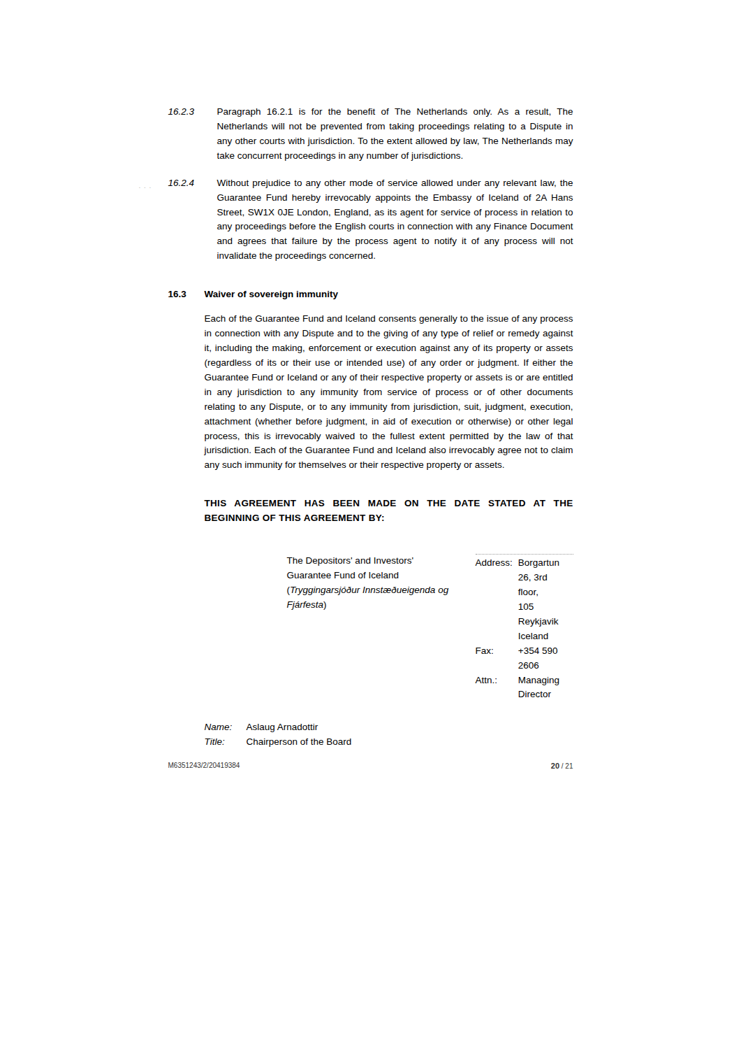. . .
16.2.3
Paragraph 16.2.1 is for the benefit of The Netherlands only. As a result, The Netherlands will not be prevented from taking proceedings relating to a Dispute in any other courts with jurisdiction. To the extent allowed by law, The Netherlands may take concurrent proceedings in any number of jurisdictions.
16.2.4
Without prejudice to any other mode of service allowed under any relevant law, the Guarantee Fund hereby irrevocably appoints the Embassy of Iceland of 2A Hans Street, SW1X 0JE London, England, as its agent for service of process in relation to any proceedings before the English courts in connection with any Finance Document and agrees that failure by the process agent to notify it of any process will not invalidate the proceedings concerned.
16.3
Waiver of sovereign immunity
Each of the Guarantee Fund and Iceland consents generally to the issue of any process in connection with any Dispute and to the giving of any type of relief or remedy against it, including the making, enforcement or execution against any of its property or assets (regardless of its or their use or intended use) of any order or judgment. If either the Guarantee Fund or Iceland or any of their respective property or assets is or are entitled in any jurisdiction to any immunity from service of process or of other documents relating to any Dispute, or to any immunity from jurisdiction, suit, judgment, execution, attachment (whether before judgment, in aid of execution or otherwise) or other legal process, this is irrevocably waived to the fullest extent permitted by the law of that jurisdiction. Each of the Guarantee Fund and Iceland also irrevocably agree not to claim any such immunity for themselves or their respective property or assets.
THIS AGREEMENT HAS BEEN MADE ON THE DATE STATED AT THE BEGINNING OF THIS AGREEMENT BY:
The Depositors' and Investors'
Guarantee Fund of Iceland
(Tryggingarsjóður Innstæðueigenda og Fjárfesta)
| Address: | Borgartun 26, 3rd floor, |
| | 105 Reykjavik |
| | Iceland |
| Fax: | +354 590 2606 |
| Attn.: | Managing Director |
Name: Aslaug Arnadottir
Title: Chairperson of the Board
M6351243/2/20419384
20 / 21